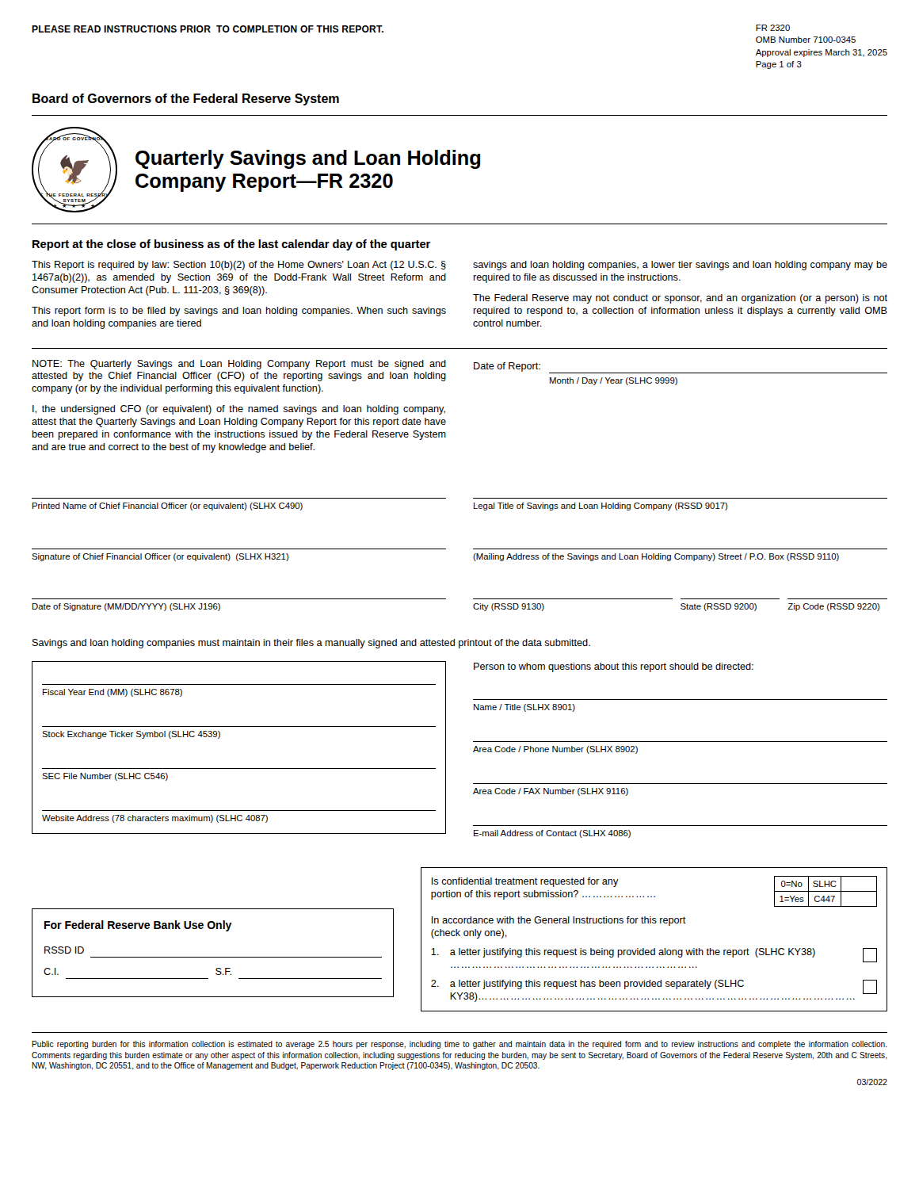PLEASE READ INSTRUCTIONS PRIOR TO COMPLETION OF THIS REPORT.
FR 2320
OMB Number 7100-0345
Approval expires March 31, 2025
Page 1 of 3
Board of Governors of the Federal Reserve System
BOARD OF GOVERNORS
🦅
OF THE FEDERAL RESERVE SYSTEM
★ ★ ★ ★ ★
Quarterly Savings and Loan Holding
Company Report—FR 2320
Report at the close of business as of the last calendar day of the quarter
This Report is required by law: Section 10(b)(2) of the Home Owners' Loan Act (12 U.S.C. § 1467a(b)(2)), as amended by Section 369 of the Dodd-Frank Wall Street Reform and Consumer Protection Act (Pub. L. 111-203, § 369(8)).
This report form is to be filed by savings and loan holding companies. When such savings and loan holding companies are tiered
savings and loan holding companies, a lower tier savings and loan holding company may be required to file as discussed in the instructions.
The Federal Reserve may not conduct or sponsor, and an organization (or a person) is not required to respond to, a collection of information unless it displays a currently valid OMB control number.
NOTE: The Quarterly Savings and Loan Holding Company Report must be signed and attested by the Chief Financial Officer (CFO) of the reporting savings and loan holding company (or by the individual performing this equivalent function).
I, the undersigned CFO (or equivalent) of the named savings and loan holding company, attest that the Quarterly Savings and Loan Holding Company Report for this report date have been prepared in conformance with the instructions issued by the Federal Reserve System and are true and correct to the best of my knowledge and belief.
Date of Report:
Month / Day / Year (SLHC 9999)
Printed Name of Chief Financial Officer (or equivalent) (SLHX C490)
Signature of Chief Financial Officer (or equivalent) (SLHX H321)
Date of Signature (MM/DD/YYYY) (SLHX J196)
Legal Title of Savings and Loan Holding Company (RSSD 9017)
(Mailing Address of the Savings and Loan Holding Company) Street / P.O. Box (RSSD 9110)
City (RSSD 9130)
State (RSSD 9200)
Zip Code (RSSD 9220)
Savings and loan holding companies must maintain in their files a manually signed and attested printout of the data submitted.
Fiscal Year End (MM) (SLHC 8678)
Stock Exchange Ticker Symbol (SLHC 4539)
SEC File Number (SLHC C546)
Website Address (78 characters maximum) (SLHC 4087)
Person to whom questions about this report should be directed:
Name / Title (SLHX 8901)
Area Code / Phone Number (SLHX 8902)
Area Code / FAX Number (SLHX 9116)
E-mail Address of Contact (SLHX 4086)
For Federal Reserve Bank Use Only
RSSD ID
C.I.
S.F.
Is confidential treatment requested for any
portion of this report submission? …………………
| 0=No | SLHC | |
| 1=Yes | C447 | |
In accordance with the General Instructions for this report
(check only one),
1.
a letter justifying this request is being provided along with the report (SLHC KY38) ……………………………………………………………
2.
a letter justifying this request has been provided separately (SLHC KY38)……………………………………………………………………………………………
Public reporting burden for this information collection is estimated to average 2.5 hours per response, including time to gather and maintain data in the required form and to review instructions and complete the information collection. Comments regarding this burden estimate or any other aspect of this information collection, including suggestions for reducing the burden, may be sent to Secretary, Board of Governors of the Federal Reserve System, 20th and C Streets, NW, Washington, DC 20551, and to the Office of Management and Budget, Paperwork Reduction Project (7100-0345), Washington, DC 20503.
03/2022